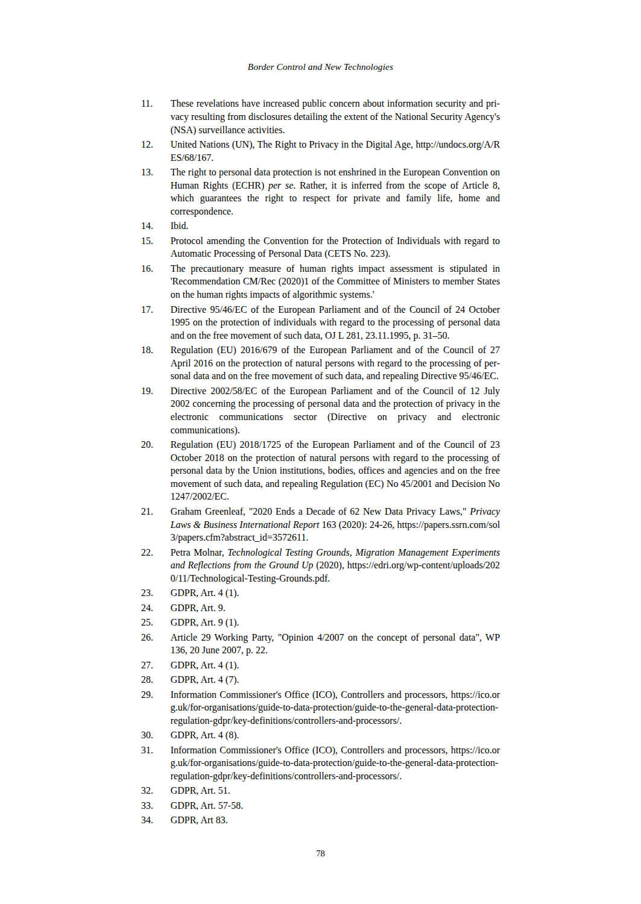Border Control and New Technologies
11. These revelations have increased public concern about information security and privacy resulting from disclosures detailing the extent of the National Security Agency's (NSA) surveillance activities.
12. United Nations (UN), The Right to Privacy in the Digital Age, http://undocs.org/A/RES/68/167.
13. The right to personal data protection is not enshrined in the European Convention on Human Rights (ECHR) per se. Rather, it is inferred from the scope of Article 8, which guarantees the right to respect for private and family life, home and correspondence.
14. Ibid.
15. Protocol amending the Convention for the Protection of Individuals with regard to Automatic Processing of Personal Data (CETS No. 223).
16. The precautionary measure of human rights impact assessment is stipulated in 'Recommendation CM/Rec (2020)1 of the Committee of Ministers to member States on the human rights impacts of algorithmic systems.'
17. Directive 95/46/EC of the European Parliament and of the Council of 24 October 1995 on the protection of individuals with regard to the processing of personal data and on the free movement of such data, OJ L 281, 23.11.1995, p. 31–50.
18. Regulation (EU) 2016/679 of the European Parliament and of the Council of 27 April 2016 on the protection of natural persons with regard to the processing of personal data and on the free movement of such data, and repealing Directive 95/46/EC.
19. Directive 2002/58/EC of the European Parliament and of the Council of 12 July 2002 concerning the processing of personal data and the protection of privacy in the electronic communications sector (Directive on privacy and electronic communications).
20. Regulation (EU) 2018/1725 of the European Parliament and of the Council of 23 October 2018 on the protection of natural persons with regard to the processing of personal data by the Union institutions, bodies, offices and agencies and on the free movement of such data, and repealing Regulation (EC) No 45/2001 and Decision No 1247/2002/EC.
21. Graham Greenleaf, "2020 Ends a Decade of 62 New Data Privacy Laws," Privacy Laws & Business International Report 163 (2020): 24-26, https://papers.ssrn.com/sol3/papers.cfm?abstract_id=3572611.
22. Petra Molnar, Technological Testing Grounds, Migration Management Experiments and Reflections from the Ground Up (2020), https://edri.org/wp-content/uploads/2020/11/Technological-Testing-Grounds.pdf.
23. GDPR, Art. 4 (1).
24. GDPR, Art. 9.
25. GDPR, Art. 9 (1).
26. Article 29 Working Party, "Opinion 4/2007 on the concept of personal data", WP 136, 20 June 2007, p. 22.
27. GDPR, Art. 4 (1).
28. GDPR, Art. 4 (7).
29. Information Commissioner's Office (ICO), Controllers and processors, https://ico.org.uk/for-organisations/guide-to-data-protection/guide-to-the-general-data-protection-regulation-gdpr/key-definitions/controllers-and-processors/.
30. GDPR, Art. 4 (8).
31. Information Commissioner's Office (ICO), Controllers and processors, https://ico.org.uk/for-organisations/guide-to-data-protection/guide-to-the-general-data-protection-regulation-gdpr/key-definitions/controllers-and-processors/.
32. GDPR, Art. 51.
33. GDPR, Art. 57-58.
34. GDPR, Art 83.
78